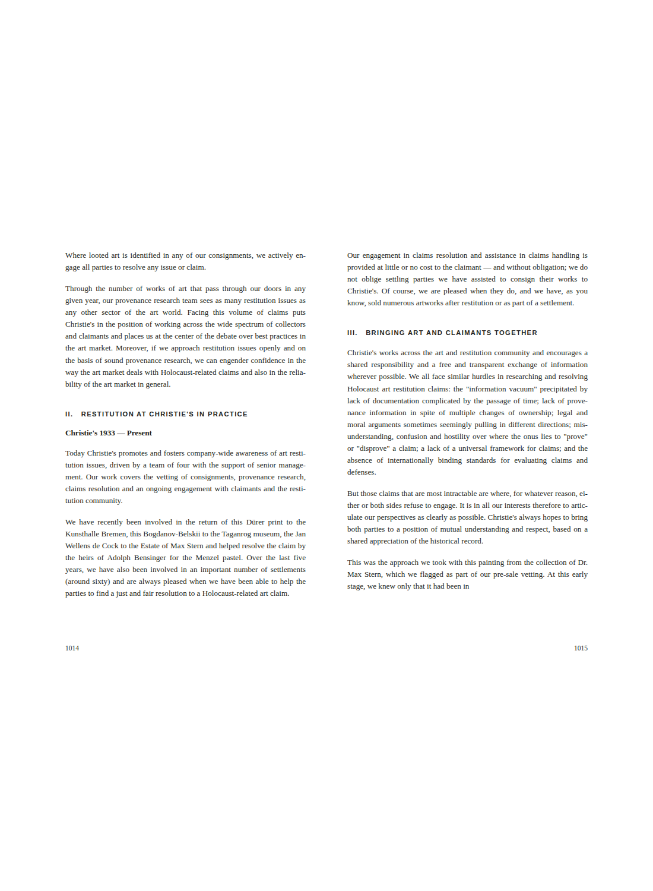Where looted art is identified in any of our consignments, we actively engage all parties to resolve any issue or claim.
Through the number of works of art that pass through our doors in any given year, our provenance research team sees as many restitution issues as any other sector of the art world. Facing this volume of claims puts Christie's in the position of working across the wide spectrum of collectors and claimants and places us at the center of the debate over best practices in the art market. Moreover, if we approach restitution issues openly and on the basis of sound provenance research, we can engender confidence in the way the art market deals with Holocaust-related claims and also in the reliability of the art market in general.
II. Restitution at Christie's in Practice
Christie's 1933 — Present
Today Christie's promotes and fosters company-wide awareness of art restitution issues, driven by a team of four with the support of senior management. Our work covers the vetting of consignments, provenance research, claims resolution and an ongoing engagement with claimants and the restitution community.
We have recently been involved in the return of this Dürer print to the Kunsthalle Bremen, this Bogdanov-Belskii to the Taganrog museum, the Jan Wellens de Cock to the Estate of Max Stern and helped resolve the claim by the heirs of Adolph Bensinger for the Menzel pastel. Over the last five years, we have also been involved in an important number of settlements (around sixty) and are always pleased when we have been able to help the parties to find a just and fair resolution to a Holocaust-related art claim.
Our engagement in claims resolution and assistance in claims handling is provided at little or no cost to the claimant — and without obligation; we do not oblige settling parties we have assisted to consign their works to Christie's. Of course, we are pleased when they do, and we have, as you know, sold numerous artworks after restitution or as part of a settlement.
III. Bringing Art and Claimants Together
Christie's works across the art and restitution community and encourages a shared responsibility and a free and transparent exchange of information wherever possible. We all face similar hurdles in researching and resolving Holocaust art restitution claims: the "information vacuum" precipitated by lack of documentation complicated by the passage of time; lack of provenance information in spite of multiple changes of ownership; legal and moral arguments sometimes seemingly pulling in different directions; misunderstanding, confusion and hostility over where the onus lies to "prove" or "disprove" a claim; a lack of a universal framework for claims; and the absence of internationally binding standards for evaluating claims and defenses.
But those claims that are most intractable are where, for whatever reason, either or both sides refuse to engage. It is in all our interests therefore to articulate our perspectives as clearly as possible. Christie's always hopes to bring both parties to a position of mutual understanding and respect, based on a shared appreciation of the historical record.
This was the approach we took with this painting from the collection of Dr. Max Stern, which we flagged as part of our pre-sale vetting. At this early stage, we knew only that it had been in
1014 1015